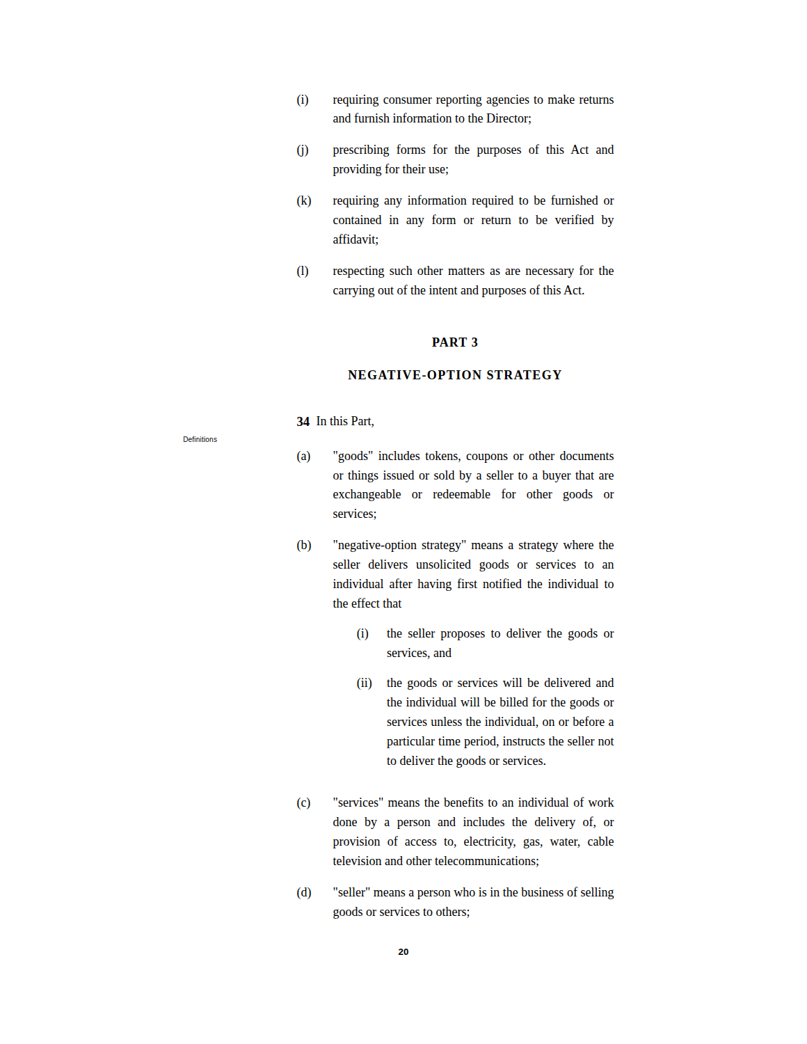(i)
requiring consumer reporting agencies to make returns and furnish information to the Director;
(j)
prescribing forms for the purposes of this Act and providing for their use;
(k)
requiring any information required to be furnished or contained in any form or return to be verified by affidavit;
(l)
respecting such other matters as are necessary for the carrying out of the intent and purposes of this Act.
PART 3
NEGATIVE-OPTION STRATEGY
Definitions
34
In this Part,
(a)
"goods" includes tokens, coupons or other documents or things issued or sold by a seller to a buyer that are exchangeable or redeemable for other goods or services;
(b)
"negative-option strategy" means a strategy where the seller delivers unsolicited goods or services to an individual after having first notified the individual to the effect that
(i)
the seller proposes to deliver the goods or services, and
(ii)
the goods or services will be delivered and the individual will be billed for the goods or services unless the individual, on or before a particular time period, instructs the seller not to deliver the goods or services.
(c)
"services" means the benefits to an individual of work done by a person and includes the delivery of, or provision of access to, electricity, gas, water, cable television and other telecommunications;
(d)
"seller" means a person who is in the business of selling goods or services to others;
20